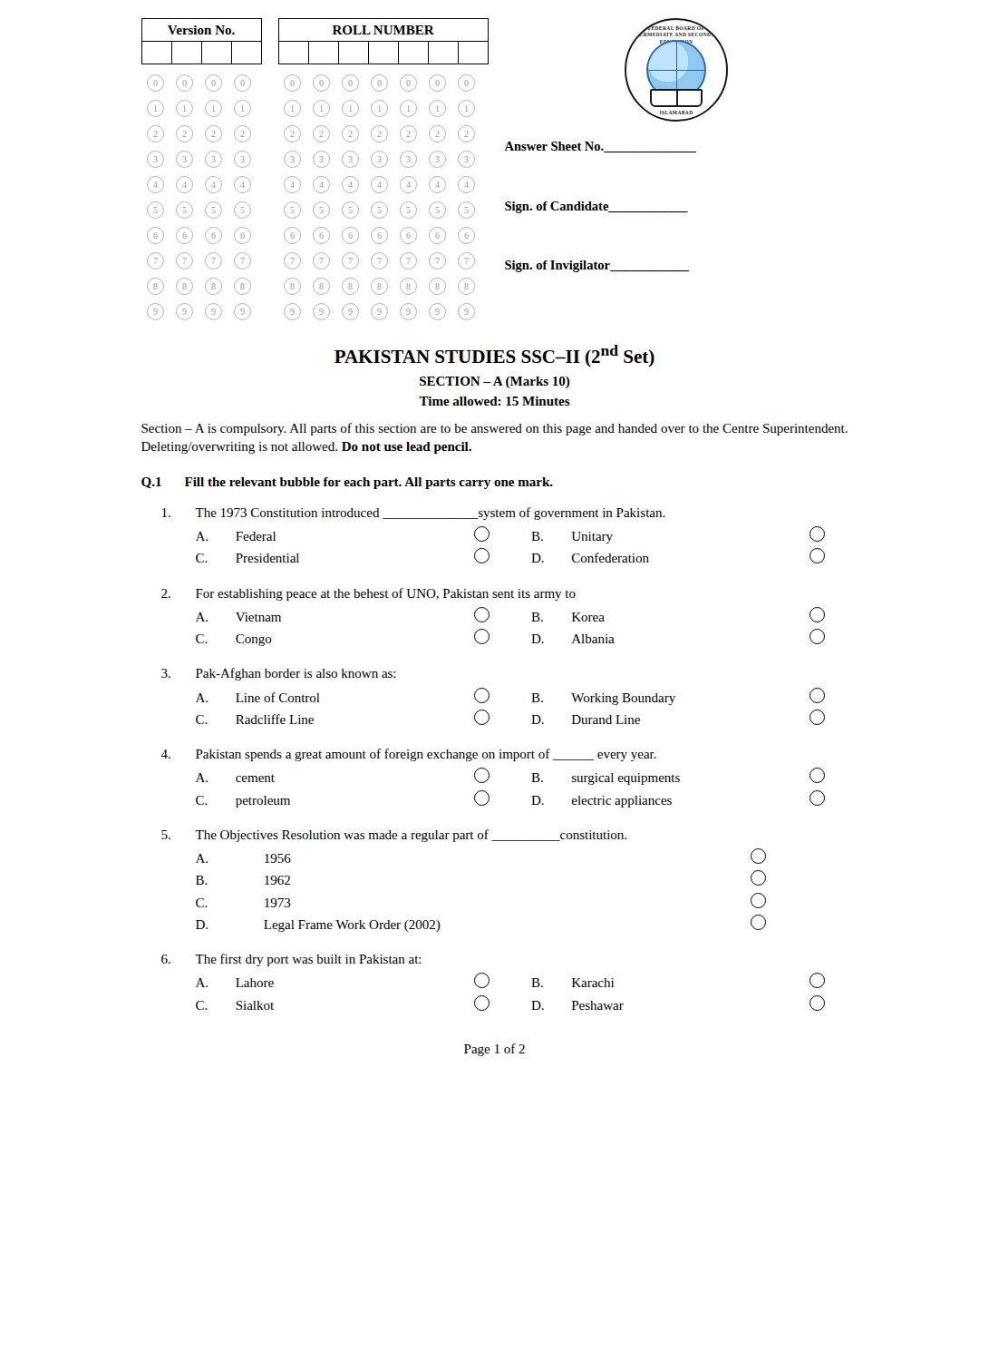Version No.
| 0 | 0 | 0 | 0 |
| 1 | 1 | 1 | 1 |
| 2 | 2 | 2 | 2 |
| 3 | 3 | 3 | 3 |
| 4 | 4 | 4 | 4 |
| 5 | 5 | 5 | 5 |
| 6 | 6 | 6 | 6 |
| 7 | 7 | 7 | 7 |
| 8 | 8 | 8 | 8 |
| 9 | 9 | 9 | 9 |
ROLL NUMBER
| 0 | 0 | 0 | 0 | 0 | 0 | 0 |
| 1 | 1 | 1 | 1 | 1 | 1 | 1 |
| 2 | 2 | 2 | 2 | 2 | 2 | 2 |
| 3 | 3 | 3 | 3 | 3 | 3 | 3 |
| 4 | 4 | 4 | 4 | 4 | 4 | 4 |
| 5 | 5 | 5 | 5 | 5 | 5 | 5 |
| 6 | 6 | 6 | 6 | 6 | 6 | 6 |
| 7 | 7 | 7 | 7 | 7 | 7 | 7 |
| 8 | 8 | 8 | 8 | 8 | 8 | 8 |
| 9 | 9 | 9 | 9 | 9 | 9 | 9 |
FEDERAL BOARD OF INTERMEDIATE AND SECONDARY EDUCATION
ISLAMABAD
Answer Sheet No.______________
Sign. of Candidate____________
Sign. of Invigilator____________
PAKISTAN STUDIES SSC–II (2nd Set)
SECTION – A (Marks 10)
Time allowed: 15 Minutes
Section – A is compulsory. All parts of this section are to be answered on this page and handed over to the Centre Superintendent. Deleting/overwriting is not allowed. Do not use lead pencil.
Q.1 Fill the relevant bubble for each part. All parts carry one mark.
1.
The 1973 Constitution introduced ______________system of government in Pakistan.
| A. | Federal | | B. | Unitary | |
| C. | Presidential | | D. | Confederation | |
2.
For establishing peace at the behest of UNO, Pakistan sent its army to
| A. | Vietnam | | B. | Korea | |
| C. | Congo | | D. | Albania | |
3.
Pak-Afghan border is also known as:
| A. | Line of Control | | B. | Working Boundary | |
| C. | Radcliffe Line | | D. | Durand Line | |
4.
Pakistan spends a great amount of foreign exchange on import of ______ every year.
| A. | cement | | B. | surgical equipments | |
| C. | petroleum | | D. | electric appliances | |
5.
The Objectives Resolution was made a regular part of __________constitution.
| A. | 1956 | |
| B. | 1962 | |
| C. | 1973 | |
| D. | Legal Frame Work Order (2002) | |
6.
The first dry port was built in Pakistan at:
| A. | Lahore | | B. | Karachi | |
| C. | Sialkot | | D. | Peshawar | |
Page 1 of 2